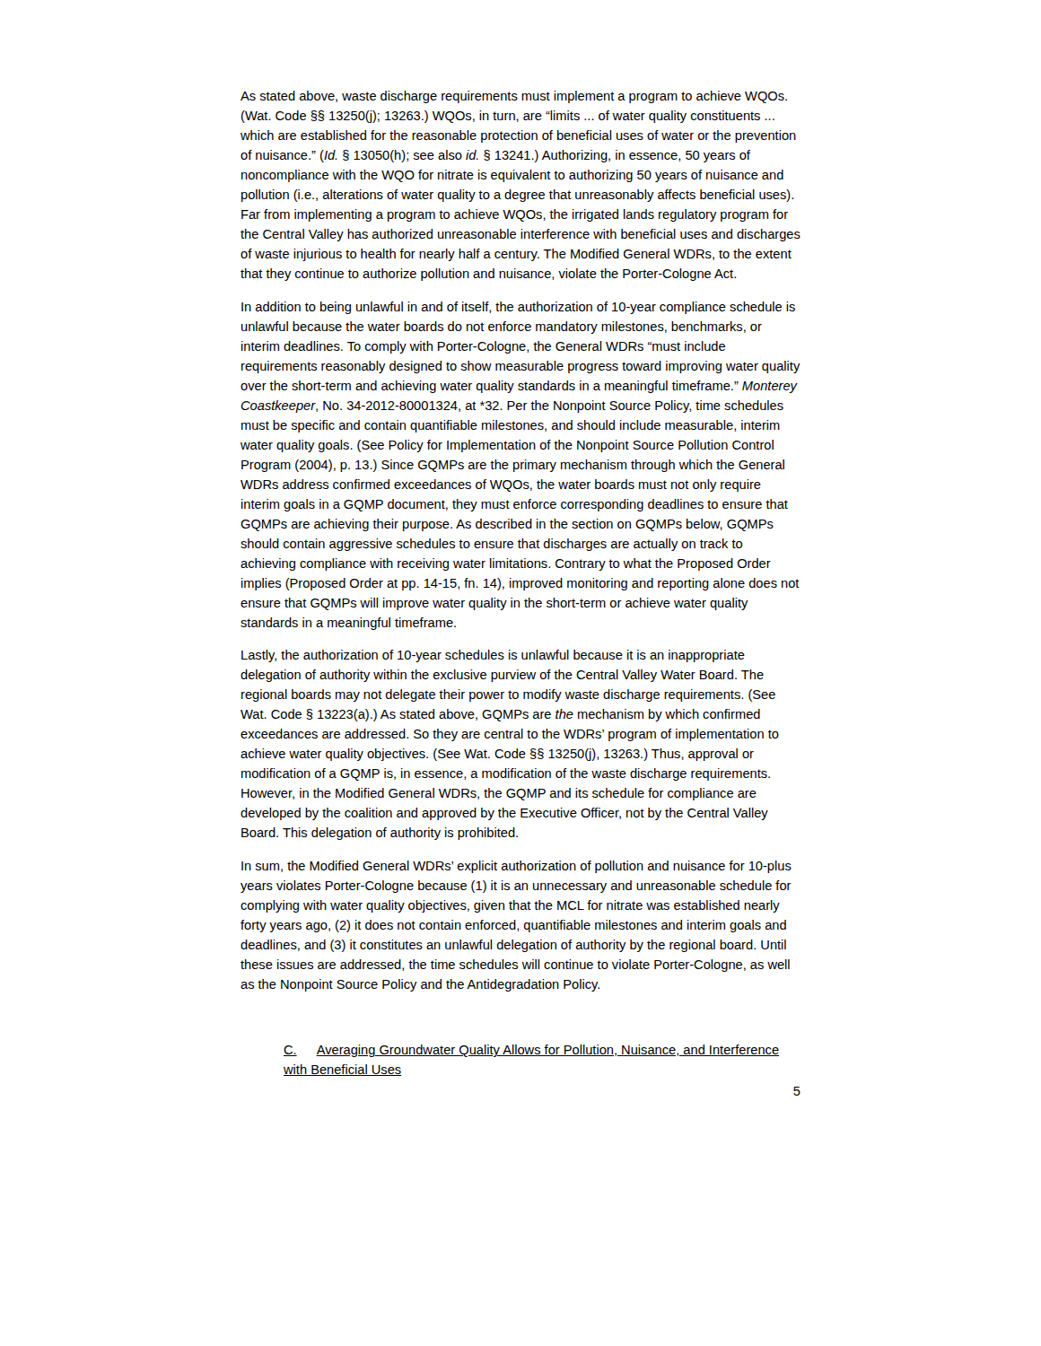As stated above, waste discharge requirements must implement a program to achieve WQOs. (Wat. Code §§ 13250(j); 13263.) WQOs, in turn, are “limits ... of water quality constituents ... which are established for the reasonable protection of beneficial uses of water or the prevention of nuisance.” (Id. § 13050(h); see also id. § 13241.) Authorizing, in essence, 50 years of noncompliance with the WQO for nitrate is equivalent to authorizing 50 years of nuisance and pollution (i.e., alterations of water quality to a degree that unreasonably affects beneficial uses). Far from implementing a program to achieve WQOs, the irrigated lands regulatory program for the Central Valley has authorized unreasonable interference with beneficial uses and discharges of waste injurious to health for nearly half a century. The Modified General WDRs, to the extent that they continue to authorize pollution and nuisance, violate the Porter-Cologne Act.
In addition to being unlawful in and of itself, the authorization of 10-year compliance schedule is unlawful because the water boards do not enforce mandatory milestones, benchmarks, or interim deadlines. To comply with Porter-Cologne, the General WDRs “must include requirements reasonably designed to show measurable progress toward improving water quality over the short-term and achieving water quality standards in a meaningful timeframe.” Monterey Coastkeeper, No. 34-2012-80001324, at *32. Per the Nonpoint Source Policy, time schedules must be specific and contain quantifiable milestones, and should include measurable, interim water quality goals. (See Policy for Implementation of the Nonpoint Source Pollution Control Program (2004), p. 13.) Since GQMPs are the primary mechanism through which the General WDRs address confirmed exceedances of WQOs, the water boards must not only require interim goals in a GQMP document, they must enforce corresponding deadlines to ensure that GQMPs are achieving their purpose. As described in the section on GQMPs below, GQMPs should contain aggressive schedules to ensure that discharges are actually on track to achieving compliance with receiving water limitations. Contrary to what the Proposed Order implies (Proposed Order at pp. 14-15, fn. 14), improved monitoring and reporting alone does not ensure that GQMPs will improve water quality in the short-term or achieve water quality standards in a meaningful timeframe.
Lastly, the authorization of 10-year schedules is unlawful because it is an inappropriate delegation of authority within the exclusive purview of the Central Valley Water Board. The regional boards may not delegate their power to modify waste discharge requirements. (See Wat. Code § 13223(a).) As stated above, GQMPs are the mechanism by which confirmed exceedances are addressed. So they are central to the WDRs’ program of implementation to achieve water quality objectives. (See Wat. Code §§ 13250(j), 13263.) Thus, approval or modification of a GQMP is, in essence, a modification of the waste discharge requirements. However, in the Modified General WDRs, the GQMP and its schedule for compliance are developed by the coalition and approved by the Executive Officer, not by the Central Valley Board. This delegation of authority is prohibited.
In sum, the Modified General WDRs’ explicit authorization of pollution and nuisance for 10-plus years violates Porter-Cologne because (1) it is an unnecessary and unreasonable schedule for complying with water quality objectives, given that the MCL for nitrate was established nearly forty years ago, (2) it does not contain enforced, quantifiable milestones and interim goals and deadlines, and (3) it constitutes an unlawful delegation of authority by the regional board. Until these issues are addressed, the time schedules will continue to violate Porter-Cologne, as well as the Nonpoint Source Policy and the Antidegradation Policy.
C. Averaging Groundwater Quality Allows for Pollution, Nuisance, and Interference with Beneficial Uses
5